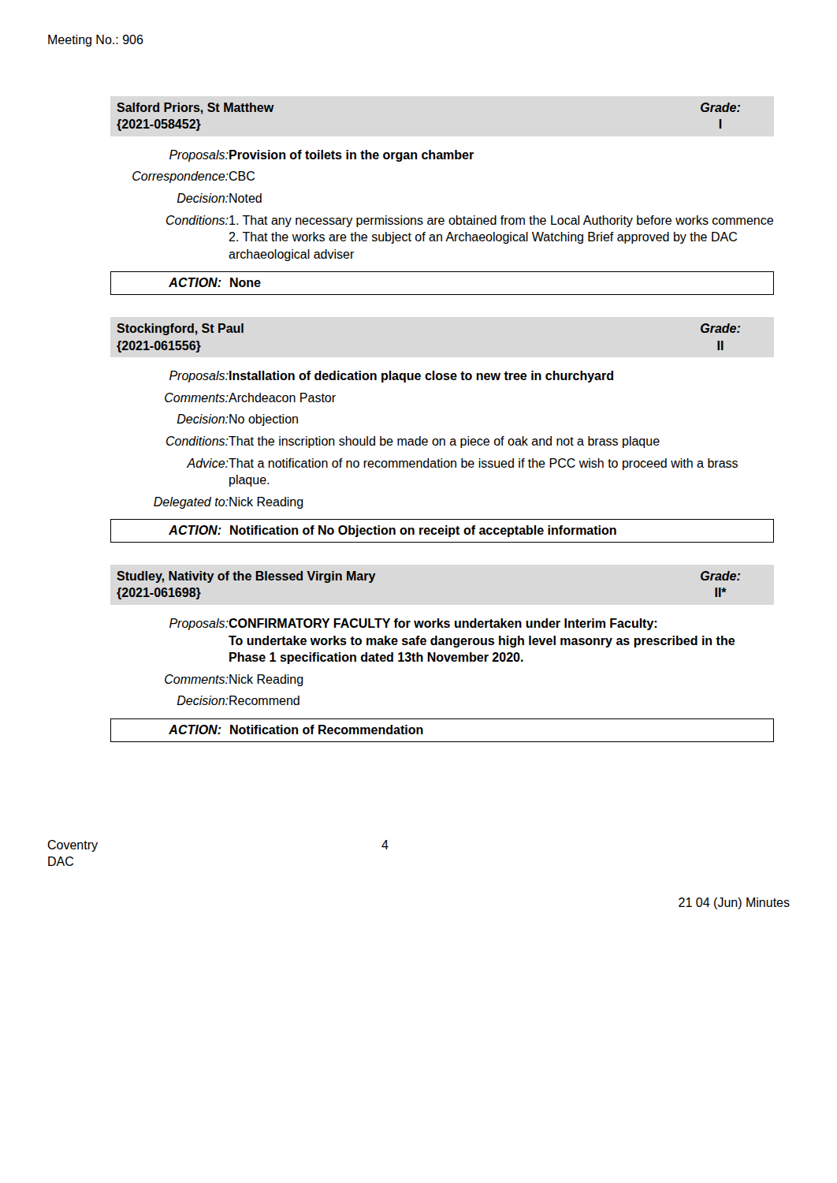Meeting No.: 906
Salford Priors, St Matthew
{2021-058452}
Grade:I
| Proposals: | Provision of toilets in the organ chamber |
| Correspondence: | CBC |
| Decision: | Noted |
| Conditions: | 1. That any necessary permissions are obtained from the Local Authority before works commence 2. That the works are the subject of an Archaeological Watching Brief approved by the DAC archaeological adviser |
ACTION:
None
Stockingford, St Paul
{2021-061556}
Grade:II
| Proposals: | Installation of dedication plaque close to new tree in churchyard |
| Comments: | Archdeacon Pastor |
| Decision: | No objection |
| Conditions: | That the inscription should be made on a piece of oak and not a brass plaque |
| Advice: | That a notification of no recommendation be issued if the PCC wish to proceed with a brass plaque. |
| Delegated to: | Nick Reading |
ACTION:
Notification of No Objection on receipt of acceptable information
Studley, Nativity of the Blessed Virgin Mary
{2021-061698}
Grade:II*
| Proposals: | CONFIRMATORY FACULTY for works undertaken under Interim Faculty: To undertake works to make safe dangerous high level masonry as prescribed in the Phase 1 specification dated 13th November 2020. |
| Comments: | Nick Reading |
| Decision: | Recommend |
ACTION:
Notification of Recommendation
Coventry
DAC
4
21 04 (Jun) Minutes